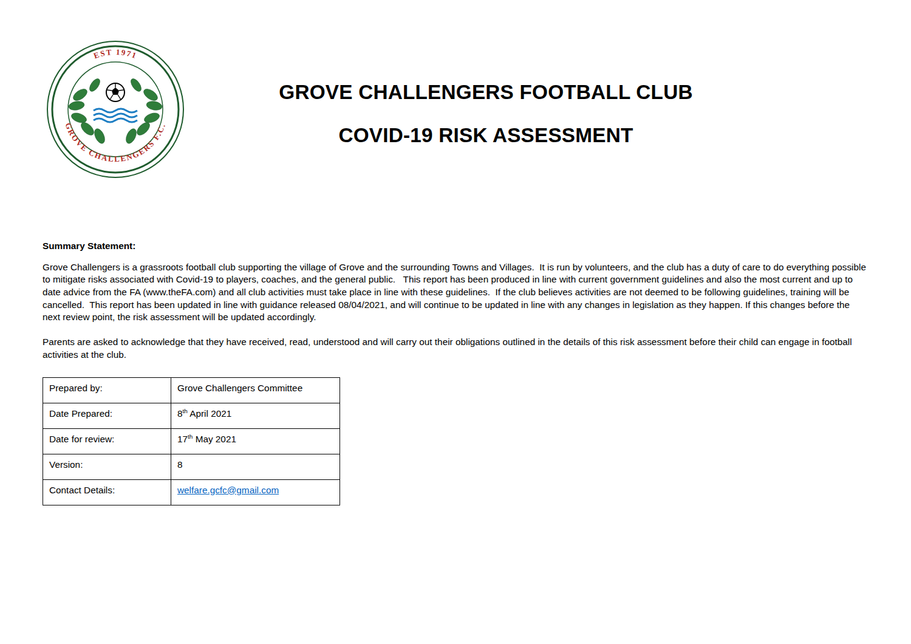EST 1971 GROVE CHALLENGERS F.C.
GROVE CHALLENGERS FOOTBALL CLUB
COVID-19 RISK ASSESSMENT
Summary Statement:
Grove Challengers is a grassroots football club supporting the village of Grove and the surrounding Towns and Villages. It is run by volunteers, and the club has a duty of care to do everything possible to mitigate risks associated with Covid-19 to players, coaches, and the general public. This report has been produced in line with current government guidelines and also the most current and up to date advice from the FA (www.theFA.com) and all club activities must take place in line with these guidelines. If the club believes activities are not deemed to be following guidelines, training will be cancelled. This report has been updated in line with guidance released 08/04/2021, and will continue to be updated in line with any changes in legislation as they happen. If this changes before the next review point, the risk assessment will be updated accordingly.
Parents are asked to acknowledge that they have received, read, understood and will carry out their obligations outlined in the details of this risk assessment before their child can engage in football activities at the club.
| Prepared by: | Grove Challengers Committee |
| Date Prepared: | 8 th April 2021 |
| Date for review: | 17 th May 2021 |
| Version: | 8 |
| Contact Details: | welfare.gcfc@gmail.com |